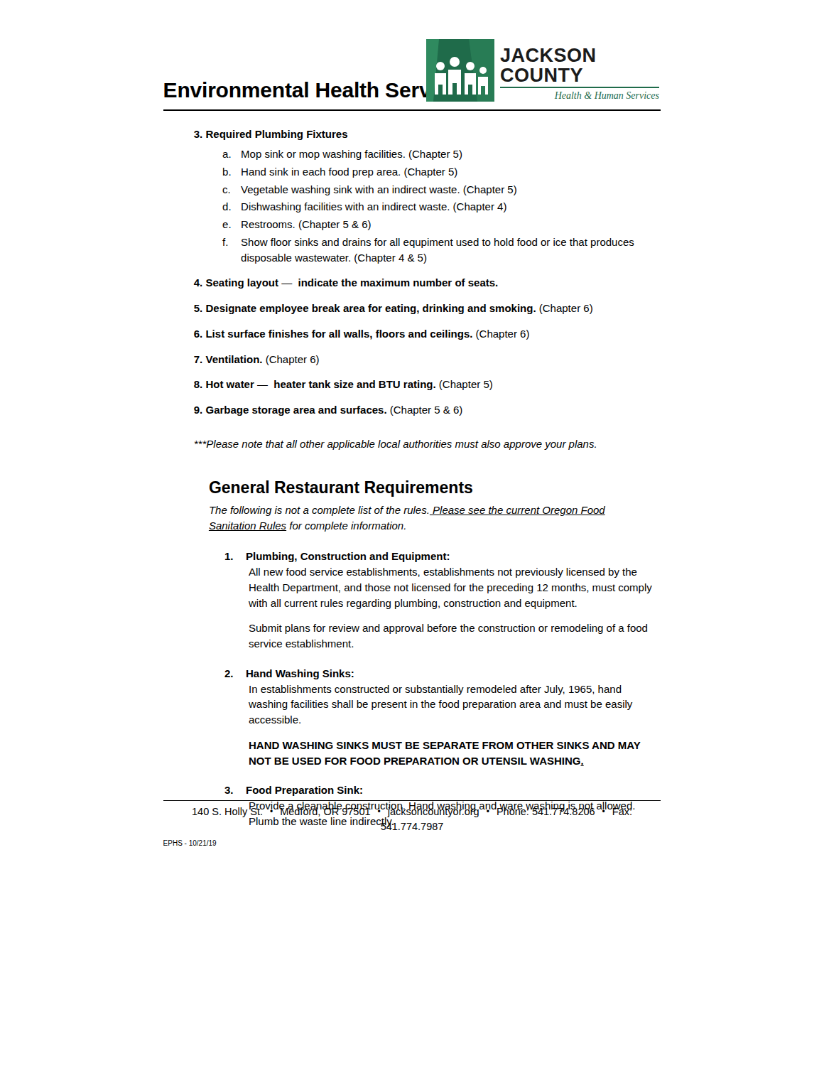Jackson County Health & Human Services JACKSON COUNTY Health & Human Services
Environmental Health Services
3. Required Plumbing Fixtures
a. Mop sink or mop washing facilities. (Chapter 5)
b. Hand sink in each food prep area. (Chapter 5)
c. Vegetable washing sink with an indirect waste. (Chapter 5)
d. Dishwashing facilities with an indirect waste. (Chapter 4)
e. Restrooms. (Chapter 5 & 6)
f. Show floor sinks and drains for all equpiment used to hold food or ice that produces disposable wastewater. (Chapter 4 & 5)
4. Seating layout — indicate the maximum number of seats.
5. Designate employee break area for eating, drinking and smoking. (Chapter 6)
6. List surface finishes for all walls, floors and ceilings. (Chapter 6)
7. Ventilation. (Chapter 6)
8. Hot water — heater tank size and BTU rating. (Chapter 5)
9. Garbage storage area and surfaces. (Chapter 5 & 6)
***Please note that all other applicable local authorities must also approve your plans.
General Restaurant Requirements
The following is not a complete list of the rules. Please see the current Oregon Food Sanitation Rules for complete information.
Plumbing, Construction and Equipment:
All new food service establishments, establishments not previously licensed by the Health Department, and those not licensed for the preceding 12 months, must comply with all current rules regarding plumbing, construction and equipment.
Submit plans for review and approval before the construction or remodeling of a food service establishment.
Hand Washing Sinks:
In establishments constructed or substantially remodeled after July, 1965, hand washing facilities shall be present in the food preparation area and must be easily accessible.
HAND WASHING SINKS MUST BE SEPARATE FROM OTHER SINKS AND MAY NOT BE USED FOR FOOD PREPARATION OR UTENSIL WASHING.
Food Preparation Sink:
Provide a cleanable construction. Hand washing and ware washing is not allowed. Plumb the waste line indirectly.
140 S. Holly St.•Medford, OR 97501•jacksoncountyor.org•Phone: 541.774.8206•Fax: 541.774.7987
EPHS - 10/21/19